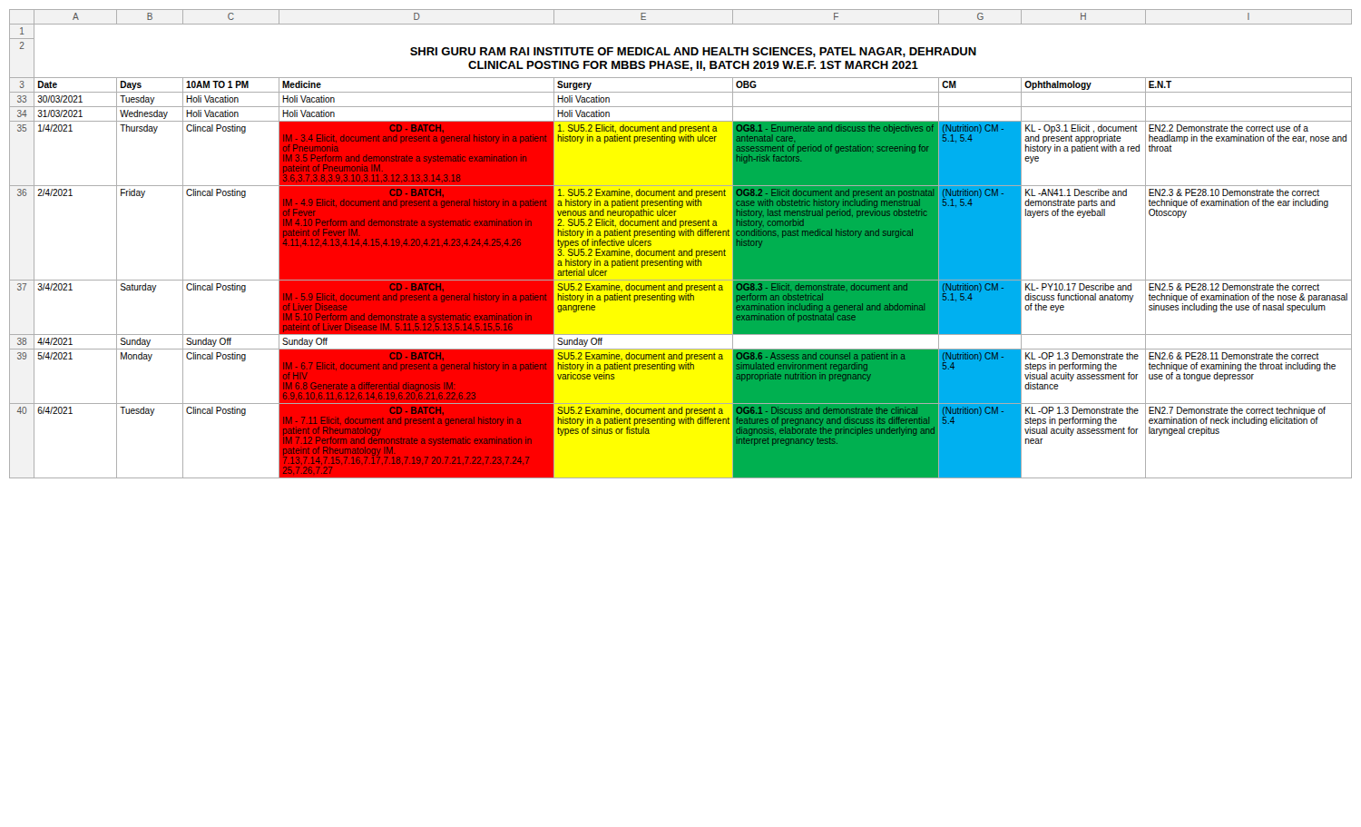| | A | B | C | D | E | F | G | H | I |
| 1 | |
| 2 | SHRI GURU RAM RAI INSTITUTE OF MEDICAL AND HEALTH SCIENCES, PATEL NAGAR, DEHRADUN CLINICAL POSTING FOR MBBS PHASE, II, BATCH 2019 W.E.F. 1ST MARCH 2021 |
| 3 | Date | Days | 10AM TO 1 PM | Medicine | Surgery | OBG | CM | Ophthalmology | E.N.T |
| 33 | 30/03/2021 | Tuesday | Holi Vacation | Holi Vacation | Holi Vacation | | | | |
| 34 | 31/03/2021 | Wednesday | Holi Vacation | Holi Vacation | Holi Vacation | | | | |
| 35 | 1/4/2021 | Thursday | Clincal Posting | CD - BATCH, IM - 3.4 Elicit, document and present a general history in a patient of Pneumonia IM 3.5 Perform and demonstrate a systematic examination in pateint of Pneumonia IM. 3.6,3.7,3.8,3.9,3.10,3.11,3.12,3.13,3.14,3.18 | 1. SU5.2 Elicit, document and present a history in a patient presenting with ulcer | OG8.1 - Enumerate and discuss the objectives of antenatal care, assessment of period of gestation; screening for high-risk factors. | (Nutrition) CM - 5.1, 5.4 | KL - Op3.1 Elicit , document and present appropriate history in a patient with a red eye | EN2.2 Demonstrate the correct use of a headlamp in the examination of the ear, nose and throat |
| 36 | 2/4/2021 | Friday | Clincal Posting | CD - BATCH, IM - 4.9 Elicit, document and present a general history in a patient of Fever IM 4.10 Perform and demonstrate a systematic examination in pateint of Fever IM. 4.11,4.12,4.13,4.14,4.15,4.19,4.20,4.21,4.23,4.24,4.25,4.26 | 1. SU5.2 Examine, document and present a history in a patient presenting with venous and neuropathic ulcer 2. SU5.2 Elicit, document and present a history in a patient presenting with different types of infective ulcers 3. SU5.2 Examine, document and present a history in a patient presenting with arterial ulcer | OG8.2 - Elicit document and present an postnatal case with obstetric history including menstrual history, last menstrual period, previous obstetric history, comorbid conditions, past medical history and surgical history | (Nutrition) CM - 5.1, 5.4 | KL -AN41.1 Describe and demonstrate parts and layers of the eyeball | EN2.3 & PE28.10 Demonstrate the correct technique of examination of the ear including Otoscopy |
| 37 | 3/4/2021 | Saturday | Clincal Posting | CD - BATCH, IM - 5.9 Elicit, document and present a general history in a patient of Liver Disease IM 5.10 Perform and demonstrate a systematic examination in pateint of Liver Disease IM. 5.11,5.12,5.13,5.14,5.15,5.16 | SU5.2 Examine, document and present a history in a patient presenting with gangrene | OG8.3 - Elicit, demonstrate, document and perform an obstetrical examination including a general and abdominal examination of postnatal case | (Nutrition) CM - 5.1, 5.4 | KL- PY10.17 Describe and discuss functional anatomy of the eye | EN2.5 & PE28.12 Demonstrate the correct technique of examination of the nose & paranasal sinuses including the use of nasal speculum |
| 38 | 4/4/2021 | Sunday | Sunday Off | Sunday Off | Sunday Off | | | | |
| 39 | 5/4/2021 | Monday | Clincal Posting | CD - BATCH, IM - 6.7 Elicit, document and present a general history in a patient of HIV IM 6.8 Generate a differential diagnosis IM: 6.9,6.10,6.11,6.12,6.14,6.19,6.20,6.21,6.22,6.23 | SU5.2 Examine, document and present a history in a patient presenting with varicose veins | OG8.6 - Assess and counsel a patient in a simulated environment regarding appropriate nutrition in pregnancy | (Nutrition) CM - 5.4 | KL -OP 1.3 Demonstrate the steps in performing the visual acuity assessment for distance | EN2.6 & PE28.11 Demonstrate the correct technique of examining the throat including the use of a tongue depressor |
| 40 | 6/4/2021 | Tuesday | Clincal Posting | CD - BATCH, IM - 7.11 Elicit, document and present a general history in a patient of Rheumatology IM 7.12 Perform and demonstrate a systematic examination in pateint of Rheumatology IM. 7.13,7.14,7.15,7.16,7.17,7.18,7.19,7 20.7.21,7.22,7.23,7.24,7 25,7.26,7.27 | SU5.2 Examine, document and present a history in a patient presenting with different types of sinus or fistula | OG6.1 - Discuss and demonstrate the clinical features of pregnancy and discuss its differential diagnosis, elaborate the principles underlying and interpret pregnancy tests. | (Nutrition) CM - 5.4 | KL -OP 1.3 Demonstrate the steps in performing the visual acuity assessment for near | EN2.7 Demonstrate the correct technique of examination of neck including elicitation of laryngeal crepitus |